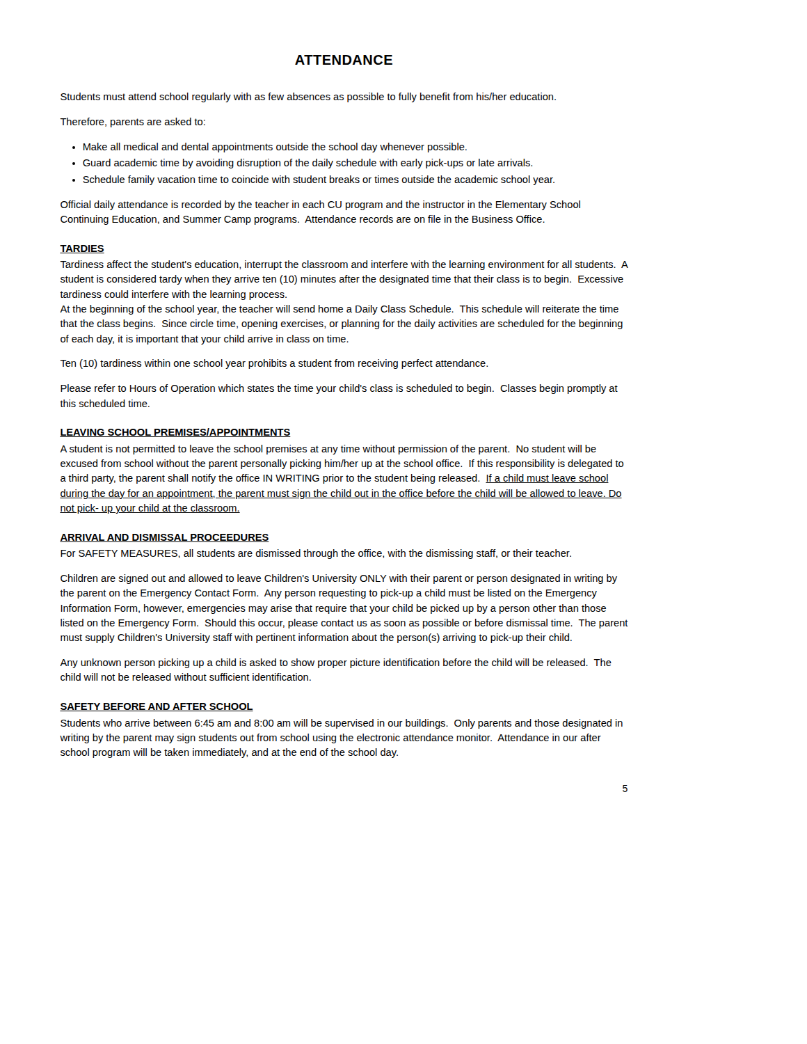ATTENDANCE
Students must attend school regularly with as few absences as possible to fully benefit from his/her education.
Therefore, parents are asked to:
Make all medical and dental appointments outside the school day whenever possible.
Guard academic time by avoiding disruption of the daily schedule with early pick-ups or late arrivals.
Schedule family vacation time to coincide with student breaks or times outside the academic school year.
Official daily attendance is recorded by the teacher in each CU program and the instructor in the Elementary School Continuing Education, and Summer Camp programs. Attendance records are on file in the Business Office.
TARDIES
Tardiness affect the student's education, interrupt the classroom and interfere with the learning environment for all students. A student is considered tardy when they arrive ten (10) minutes after the designated time that their class is to begin. Excessive tardiness could interfere with the learning process.
At the beginning of the school year, the teacher will send home a Daily Class Schedule. This schedule will reiterate the time that the class begins. Since circle time, opening exercises, or planning for the daily activities are scheduled for the beginning of each day, it is important that your child arrive in class on time.
Ten (10) tardiness within one school year prohibits a student from receiving perfect attendance.
Please refer to Hours of Operation which states the time your child's class is scheduled to begin. Classes begin promptly at this scheduled time.
LEAVING SCHOOL PREMISES/APPOINTMENTS
A student is not permitted to leave the school premises at any time without permission of the parent. No student will be excused from school without the parent personally picking him/her up at the school office. If this responsibility is delegated to a third party, the parent shall notify the office IN WRITING prior to the student being released. If a child must leave school during the day for an appointment, the parent must sign the child out in the office before the child will be allowed to leave. Do not pick- up your child at the classroom.
ARRIVAL AND DISMISSAL PROCEEDURES
For SAFETY MEASURES, all students are dismissed through the office, with the dismissing staff, or their teacher.
Children are signed out and allowed to leave Children's University ONLY with their parent or person designated in writing by the parent on the Emergency Contact Form. Any person requesting to pick-up a child must be listed on the Emergency Information Form, however, emergencies may arise that require that your child be picked up by a person other than those listed on the Emergency Form. Should this occur, please contact us as soon as possible or before dismissal time. The parent must supply Children's University staff with pertinent information about the person(s) arriving to pick-up their child.
Any unknown person picking up a child is asked to show proper picture identification before the child will be released. The child will not be released without sufficient identification.
SAFETY BEFORE AND AFTER SCHOOL
Students who arrive between 6:45 am and 8:00 am will be supervised in our buildings. Only parents and those designated in writing by the parent may sign students out from school using the electronic attendance monitor. Attendance in our after school program will be taken immediately, and at the end of the school day.
5